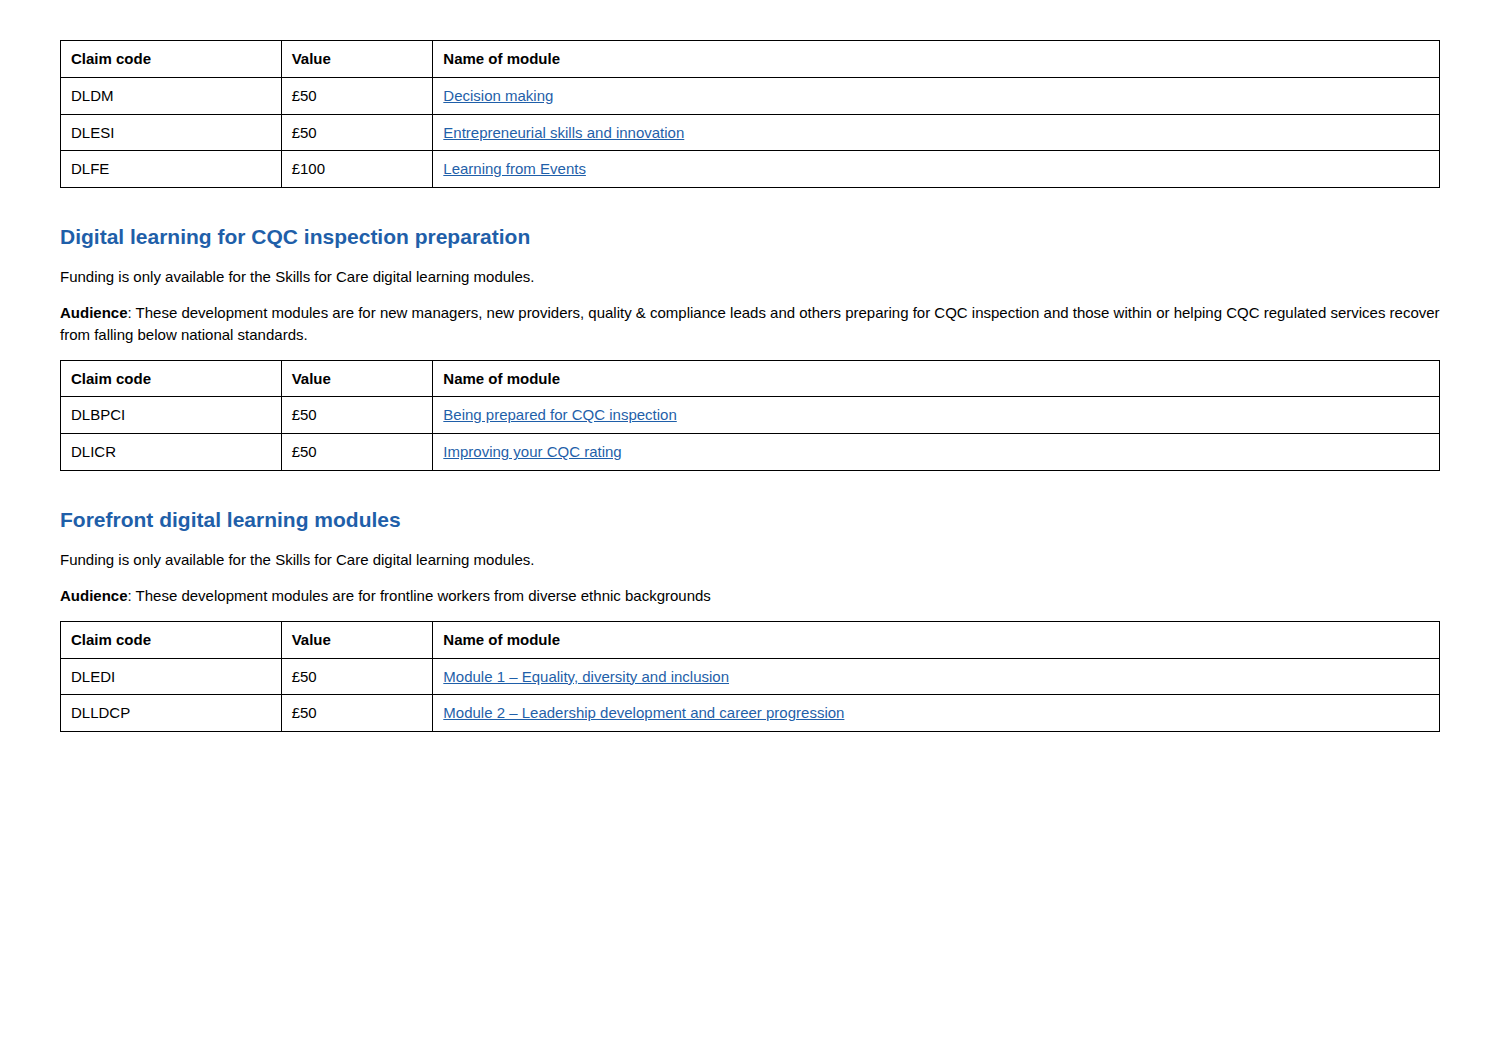| Claim code | Value | Name of module |
| --- | --- | --- |
| DLDM | £50 | Decision making |
| DLESI | £50 | Entrepreneurial skills and innovation |
| DLFE | £100 | Learning from Events |
Digital learning for CQC inspection preparation
Funding is only available for the Skills for Care digital learning modules.
Audience: These development modules are for new managers, new providers, quality & compliance leads and others preparing for CQC inspection and those within or helping CQC regulated services recover from falling below national standards.
| Claim code | Value | Name of module |
| --- | --- | --- |
| DLBPCI | £50 | Being prepared for CQC inspection |
| DLICR | £50 | Improving your CQC rating |
Forefront digital learning modules
Funding is only available for the Skills for Care digital learning modules.
Audience: These development modules are for frontline workers from diverse ethnic backgrounds
| Claim code | Value | Name of module |
| --- | --- | --- |
| DLEDI | £50 | Module 1 – Equality, diversity and inclusion |
| DLLDCP | £50 | Module 2 – Leadership development and career progression |